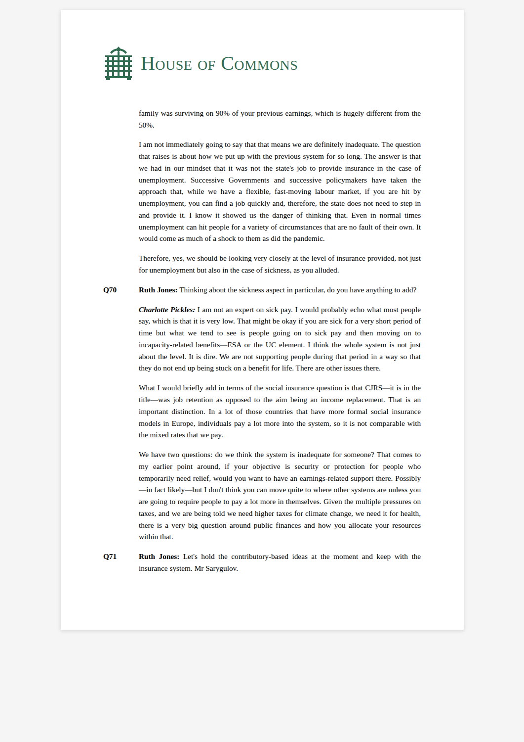House of Commons
family was surviving on 90% of your previous earnings, which is hugely different from the 50%.
I am not immediately going to say that that means we are definitely inadequate. The question that raises is about how we put up with the previous system for so long. The answer is that we had in our mindset that it was not the state's job to provide insurance in the case of unemployment. Successive Governments and successive policymakers have taken the approach that, while we have a flexible, fast-moving labour market, if you are hit by unemployment, you can find a job quickly and, therefore, the state does not need to step in and provide it. I know it showed us the danger of thinking that. Even in normal times unemployment can hit people for a variety of circumstances that are no fault of their own. It would come as much of a shock to them as did the pandemic.
Therefore, yes, we should be looking very closely at the level of insurance provided, not just for unemployment but also in the case of sickness, as you alluded.
Q70
Ruth Jones: Thinking about the sickness aspect in particular, do you have anything to add?
Charlotte Pickles: I am not an expert on sick pay. I would probably echo what most people say, which is that it is very low. That might be okay if you are sick for a very short period of time but what we tend to see is people going on to sick pay and then moving on to incapacity-related benefits—ESA or the UC element. I think the whole system is not just about the level. It is dire. We are not supporting people during that period in a way so that they do not end up being stuck on a benefit for life. There are other issues there.
What I would briefly add in terms of the social insurance question is that CJRS—it is in the title—was job retention as opposed to the aim being an income replacement. That is an important distinction. In a lot of those countries that have more formal social insurance models in Europe, individuals pay a lot more into the system, so it is not comparable with the mixed rates that we pay.
We have two questions: do we think the system is inadequate for someone? That comes to my earlier point around, if your objective is security or protection for people who temporarily need relief, would you want to have an earnings-related support there. Possibly—in fact likely—but I don't think you can move quite to where other systems are unless you are going to require people to pay a lot more in themselves. Given the multiple pressures on taxes, and we are being told we need higher taxes for climate change, we need it for health, there is a very big question around public finances and how you allocate your resources within that.
Q71
Ruth Jones: Let's hold the contributory-based ideas at the moment and keep with the insurance system. Mr Sarygulov.